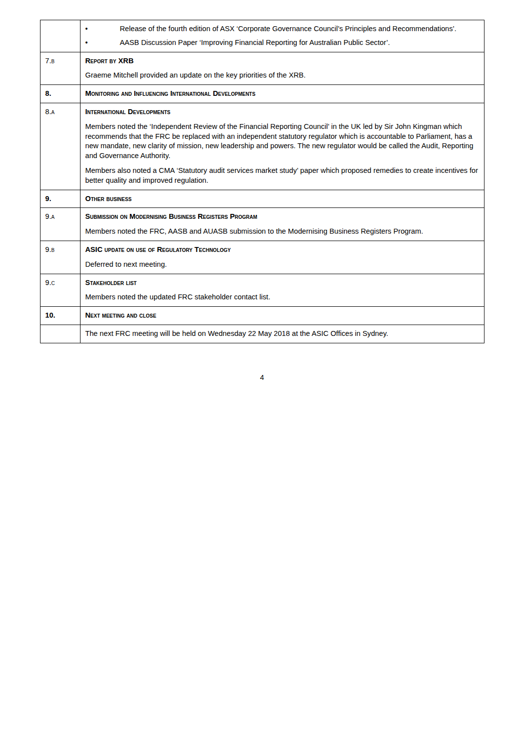| | Release of the fourth edition of ASX ‘Corporate Governance Council’s Principles and Recommendations’. AASB Discussion Paper ‘Improving Financial Reporting for Australian Public Sector’. |
| 7. b | Report by XRB Graeme Mitchell provided an update on the key priorities of the XRB. |
| 8. | Monitoring and Influencing International Developments |
| 8. a | International Developments Members noted the ‘Independent Review of the Financial Reporting Council’ in the UK led by Sir John Kingman which recommends that the FRC be replaced with an independent statutory regulator which is accountable to Parliament, has a new mandate, new clarity of mission, new leadership and powers. The new regulator would be called the Audit, Reporting and Governance Authority. Members also noted a CMA ‘Statutory audit services market study’ paper which proposed remedies to create incentives for better quality and improved regulation. |
| 9. | Other business |
| 9. a | Submission on Modernising Business Registers Program Members noted the FRC, AASB and AUASB submission to the Modernising Business Registers Program. |
| 9. b | ASIC update on use of Regulatory Technology Deferred to next meeting. |
| 9. c | Stakeholder list Members noted the updated FRC stakeholder contact list. |
| 10. | Next meeting and close |
| | The next FRC meeting will be held on Wednesday 22 May 2018 at the ASIC Offices in Sydney. |
4